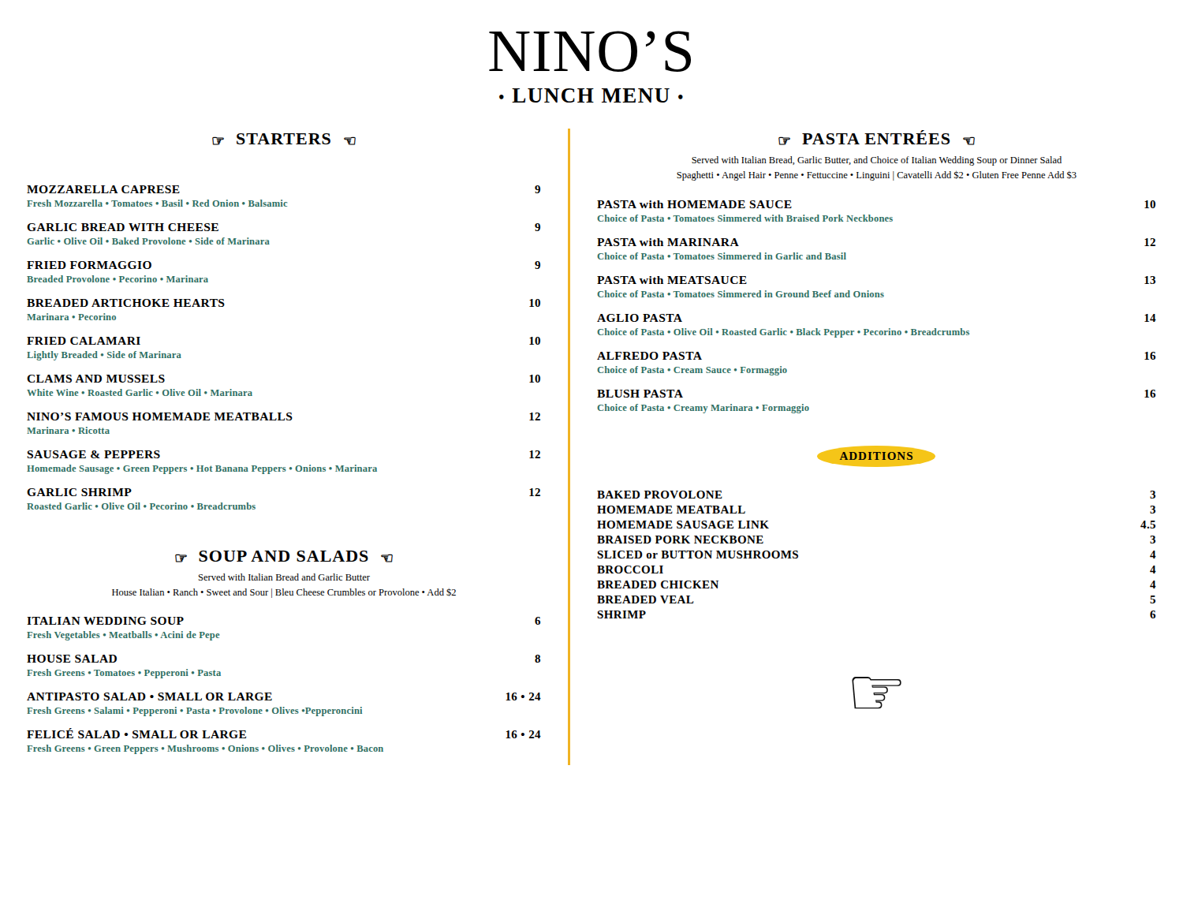NINO’S
• LUNCH MENU •
☞ STARTERS ☞
MOZZARELLA CAPRESE 9
Fresh Mozzarella • Tomatoes • Basil • Red Onion • Balsamic
GARLIC BREAD WITH CHEESE 9
Garlic • Olive Oil • Baked Provolone • Side of Marinara
FRIED FORMAGGIO 9
Breaded Provolone • Pecorino • Marinara
BREADED ARTICHOKE HEARTS 10
Marinara • Pecorino
FRIED CALAMARI 10
Lightly Breaded • Side of Marinara
CLAMS AND MUSSELS 10
White Wine • Roasted Garlic • Olive Oil • Marinara
NINO’S FAMOUS HOMEMADE MEATBALLS 12
Marinara • Ricotta
SAUSAGE & PEPPERS 12
Homemade Sausage • Green Peppers • Hot Banana Peppers • Onions • Marinara
GARLIC SHRIMP 12
Roasted Garlic • Olive Oil • Pecorino • Breadcrumbs
☞ SOUP AND SALADS ☞
Served with Italian Bread and Garlic Butter
House Italian • Ranch • Sweet and Sour | Bleu Cheese Crumbles or Provolone • Add $2
ITALIAN WEDDING SOUP 6
Fresh Vegetables • Meatballs • Acini de Pepe
HOUSE SALAD 8
Fresh Greens • Tomatoes • Pepperoni • Pasta
ANTIPASTO SALAD • SMALL OR LARGE 16 • 24
Fresh Greens • Salami • Pepperoni • Pasta • Provolone • Olives •Pepperoncini
FELICÉ SALAD • SMALL OR LARGE 16 • 24
Fresh Greens • Green Peppers • Mushrooms • Onions • Olives • Provolone • Bacon
☞ PASTA ENTRÉES ☞
Served with Italian Bread, Garlic Butter, and Choice of Italian Wedding Soup or Dinner Salad
Spaghetti • Angel Hair • Penne • Fettuccine • Linguini | Cavatelli Add $2 • Gluten Free Penne Add $3
PASTA with HOMEMADE SAUCE 10
Choice of Pasta • Tomatoes Simmered with Braised Pork Neckbones
PASTA with MARINARA 12
Choice of Pasta • Tomatoes Simmered in Garlic and Basil
PASTA with MEATSAUCE 13
Choice of Pasta • Tomatoes Simmered in Ground Beef and Onions
AGLIO PASTA 14
Choice of Pasta • Olive Oil • Roasted Garlic • Black Pepper • Pecorino • Breadcrumbs
ALFREDO PASTA 16
Choice of Pasta • Cream Sauce • Formaggio
BLUSH PASTA 16
Choice of Pasta • Creamy Marinara • Formaggio
ADDITIONS
| BAKED PROVOLONE | 3 |
| HOMEMADE MEATBALL | 3 |
| HOMEMADE SAUSAGE LINK | 4.5 |
| BRAISED PORK NECKBONE | 3 |
| SLICED or BUTTON MUSHROOMS | 4 |
| BROCCOLI | 4 |
| BREADED CHICKEN | 4 |
| BREADED VEAL | 5 |
| SHRIMP | 6 |
☞